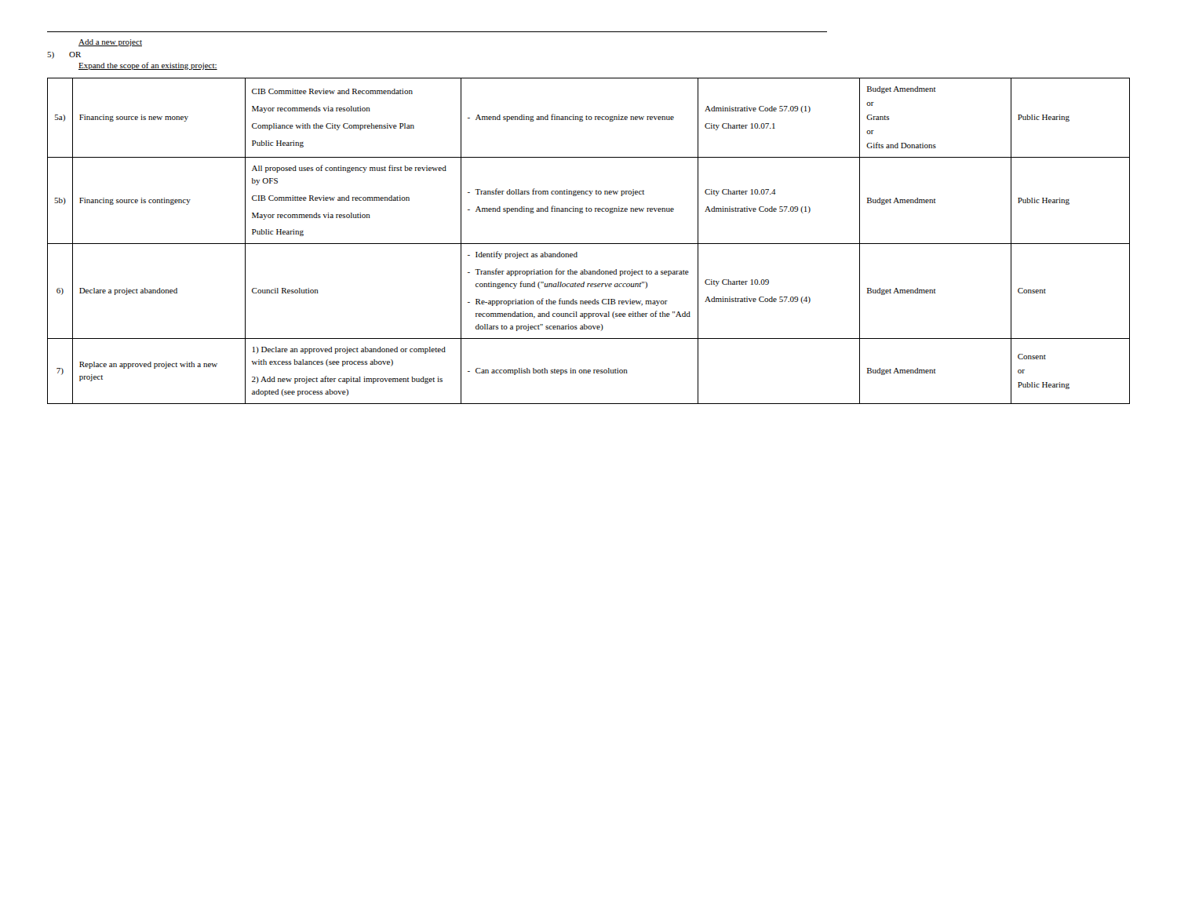Add a new project
5)
OR
Expand the scope of an existing project:
| 5a) | Financing source is new money | CIB Committee Review and Recommendation Mayor recommends via resolution Compliance with the City Comprehensive Plan Public Hearing | Amend spending and financing to recognize new revenue | Administrative Code 57.09 (1) City Charter 10.07.1 | Budget Amendment or Grants or Gifts and Donations | Public Hearing |
| 5b) | Financing source is contingency | All proposed uses of contingency must first be reviewed by OFS CIB Committee Review and recommendation Mayor recommends via resolution Public Hearing | Transfer dollars from contingency to new project Amend spending and financing to recognize new revenue | City Charter 10.07.4 Administrative Code 57.09 (1) | Budget Amendment | Public Hearing |
| 6) | Declare a project abandoned | Council Resolution | Identify project as abandoned Transfer appropriation for the abandoned project to a separate contingency fund (" unallocated reserve account ") Re-appropriation of the funds needs CIB review, mayor recommendation, and council approval (see either of the "Add dollars to a project" scenarios above) | City Charter 10.09 Administrative Code 57.09 (4) | Budget Amendment | Consent |
| 7) | Replace an approved project with a new project | 1) Declare an approved project abandoned or completed with excess balances (see process above) 2) Add new project after capital improvement budget is adopted (see process above) | Can accomplish both steps in one resolution | | Budget Amendment | Consent or Public Hearing |